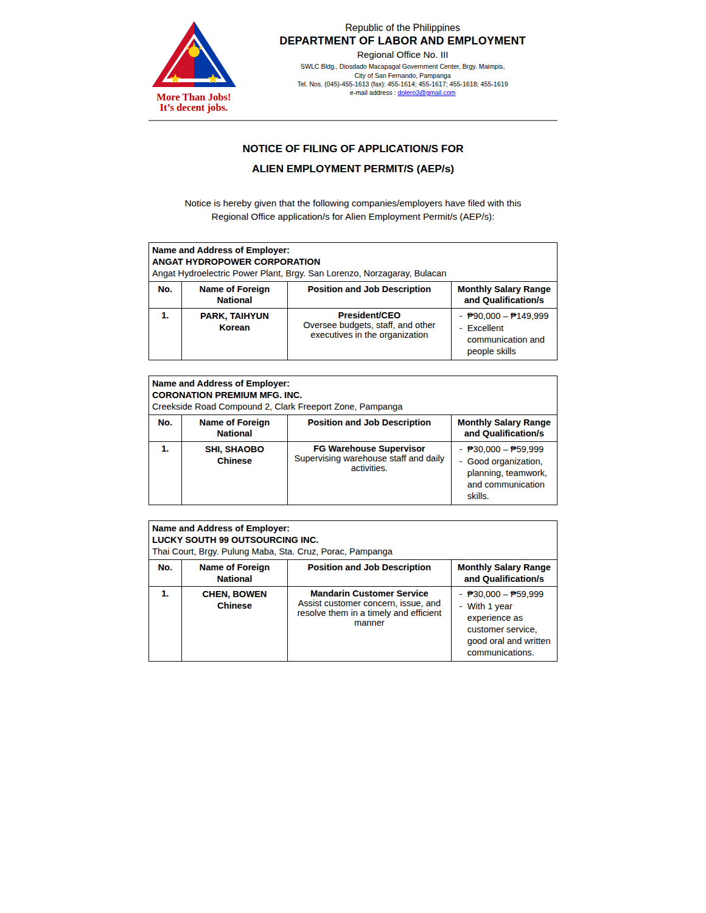More Than Jobs!
It’s decent jobs.
Republic of the Philippines
DEPARTMENT OF LABOR AND EMPLOYMENT
Regional Office No. III
SWLC Bldg., Diosdado Macapagal Government Center, Brgy. Maimpis,
City of San Fernando, Pampanga
Tel. Nos. (045)-455-1613 (fax): 455-1614; 455-1617; 455-1618; 455-1619
e-mail address : dolero3@gmail.com
NOTICE OF FILING OF APPLICATION/S FOR
ALIEN EMPLOYMENT PERMIT/S (AEP/s)
Notice is hereby given that the following companies/employers have filed with this
Regional Office application/s for Alien Employment Permit/s (AEP/s):
| Name and Address of Employer: ANGAT HYDROPOWER CORPORATION Angat Hydroelectric Power Plant, Brgy. San Lorenzo, Norzagaray, Bulacan |
| No. | Name of Foreign National | Position and Job Description | Monthly Salary Range and Qualification/s |
| 1. | PARK, TAIHYUN Korean | President/CEO Oversee budgets, staff, and other executives in the organization | ₱90,000 – ₱149,999 Excellent communication and people skills |
| Name and Address of Employer: CORONATION PREMIUM MFG. INC. Creekside Road Compound 2, Clark Freeport Zone, Pampanga |
| No. | Name of Foreign National | Position and Job Description | Monthly Salary Range and Qualification/s |
| 1. | SHI, SHAOBO Chinese | FG Warehouse Supervisor Supervising warehouse staff and daily activities. | ₱30,000 – ₱59,999 Good organization, planning, teamwork, and communication skills. |
| Name and Address of Employer: LUCKY SOUTH 99 OUTSOURCING INC. Thai Court, Brgy. Pulung Maba, Sta. Cruz, Porac, Pampanga |
| No. | Name of Foreign National | Position and Job Description | Monthly Salary Range and Qualification/s |
| 1. | CHEN, BOWEN Chinese | Mandarin Customer Service Assist customer concern, issue, and resolve them in a timely and efficient manner | ₱30,000 – ₱59,999 With 1 year experience as customer service, good oral and written communications. |